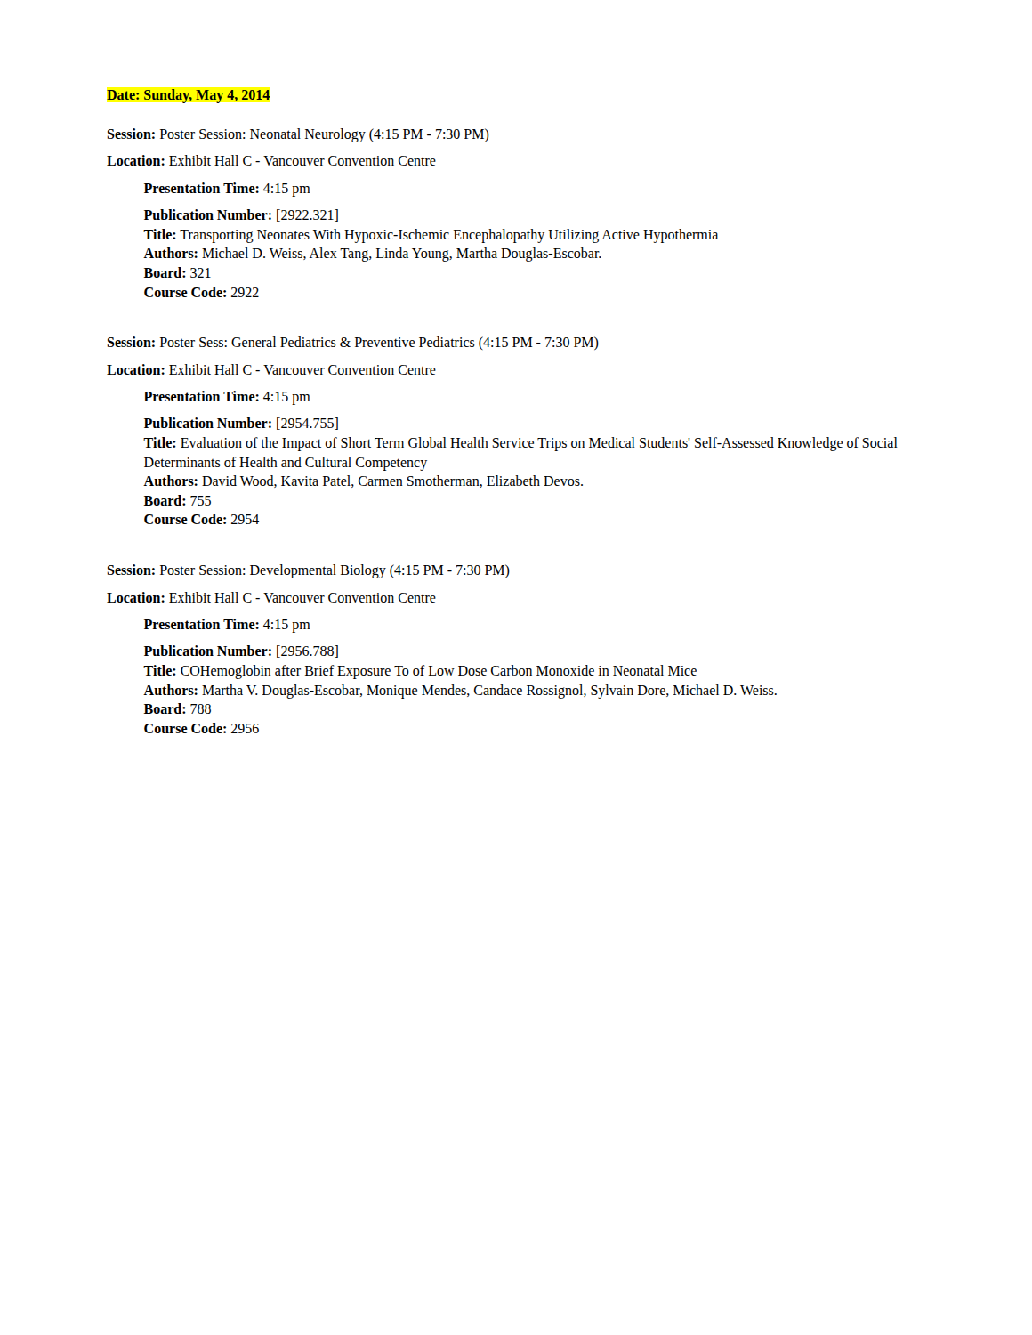Date: Sunday, May 4, 2014
Session: Poster Session: Neonatal Neurology (4:15 PM - 7:30 PM)
Location: Exhibit Hall C - Vancouver Convention Centre
Presentation Time: 4:15 pm
Publication Number: [2922.321]
Title: Transporting Neonates With Hypoxic-Ischemic Encephalopathy Utilizing Active Hypothermia
Authors: Michael D. Weiss, Alex Tang, Linda Young, Martha Douglas-Escobar.
Board: 321
Course Code: 2922
Session: Poster Sess: General Pediatrics & Preventive Pediatrics (4:15 PM - 7:30 PM)
Location: Exhibit Hall C - Vancouver Convention Centre
Presentation Time: 4:15 pm
Publication Number: [2954.755]
Title: Evaluation of the Impact of Short Term Global Health Service Trips on Medical Students' Self-Assessed Knowledge of Social Determinants of Health and Cultural Competency
Authors: David Wood, Kavita Patel, Carmen Smotherman, Elizabeth Devos.
Board: 755
Course Code: 2954
Session: Poster Session: Developmental Biology (4:15 PM - 7:30 PM)
Location: Exhibit Hall C - Vancouver Convention Centre
Presentation Time: 4:15 pm
Publication Number: [2956.788]
Title: COHemoglobin after Brief Exposure To of Low Dose Carbon Monoxide in Neonatal Mice
Authors: Martha V. Douglas-Escobar, Monique Mendes, Candace Rossignol, Sylvain Dore, Michael D. Weiss.
Board: 788
Course Code: 2956